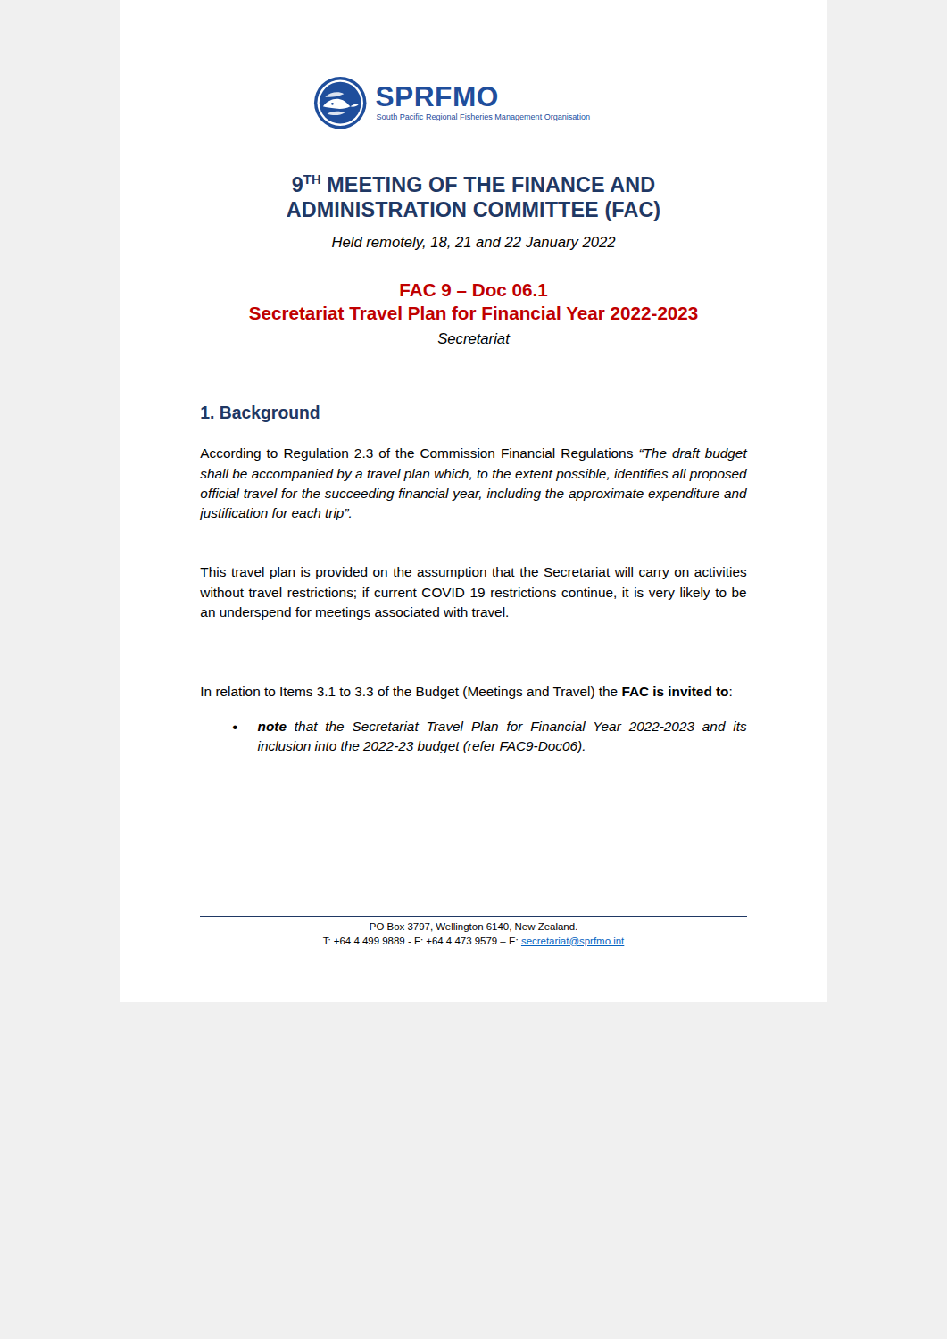SPRFMO South Pacific Regional Fisheries Management Organisation
9TH MEETING OF THE FINANCE AND ADMINISTRATION COMMITTEE (FAC)
Held remotely, 18, 21 and 22 January 2022
FAC 9 – Doc 06.1 Secretariat Travel Plan for Financial Year 2022-2023
Secretariat
1. Background
According to Regulation 2.3 of the Commission Financial Regulations “The draft budget shall be accompanied by a travel plan which, to the extent possible, identifies all proposed official travel for the succeeding financial year, including the approximate expenditure and justification for each trip”.
This travel plan is provided on the assumption that the Secretariat will carry on activities without travel restrictions; if current COVID 19 restrictions continue, it is very likely to be an underspend for meetings associated with travel.
In relation to Items 3.1 to 3.3 of the Budget (Meetings and Travel) the FAC is invited to:
note that the Secretariat Travel Plan for Financial Year 2022-2023 and its inclusion into the 2022-23 budget (refer FAC9-Doc06).
PO Box 3797, Wellington 6140, New Zealand.
T: +64 4 499 9889 - F: +64 4 473 9579 – E: secretariat@sprfmo.int